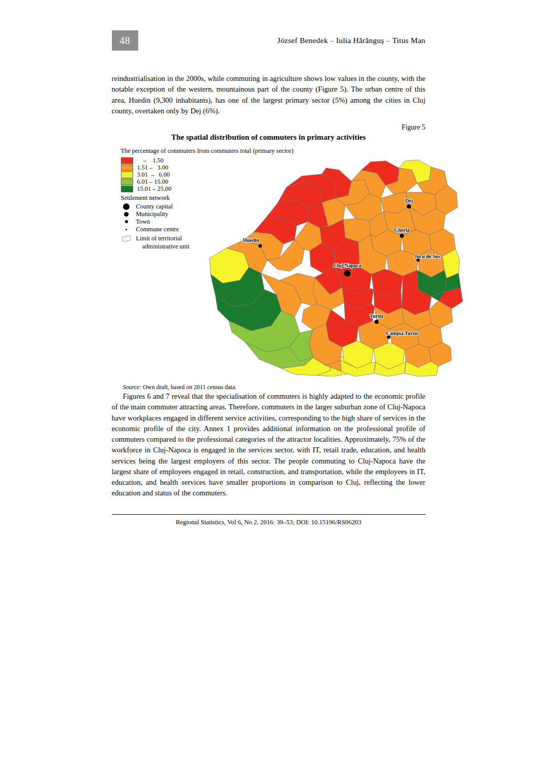48
József Benedek – Iulia Hărănguș – Titus Man
reindustrialisation in the 2000s, while commuting in agriculture shows low values in the county, with the notable exception of the western, mountainous part of the county (Figure 5). The urban centre of this area, Huedin (9,300 inhabitants), has one of the largest primary sector (5%) among the cities in Cluj county, overtaken only by Dej (6%).
Figure 5
The spatial distribution of commuters in primary activities
The percentage of commuters from commuters total (primary sector)
– 1.50
1.51 – 3.00
3.01 – 6.00
6.01 – 15.00
15.01 – 25.00
Settlement network
County capital
Municipality
Town
Commune centre
Limit of territorial administrative unit
Huedin Cluj-Napoca Gherla Dej Jucu de Sus Turda Câmpia Turzii
Source: Own draft, based on 2011 census data.
Figures 6 and 7 reveal that the specialisation of commuters is highly adapted to the economic profile of the main commuter attracting areas. Therefore, commuters in the larger suburban zone of Cluj-Napoca have workplaces engaged in different service activities, corresponding to the high share of services in the economic profile of the city. Annex 1 provides additional information on the professional profile of commuters compared to the professional categories of the attractor localities. Approximately, 75% of the workforce in Cluj-Napoca is engaged in the services sector, with IT, retail trade, education, and health services being the largest employers of this sector. The people commuting to Cluj-Napoca have the largest share of employees engaged in retail, construction, and transportation, while the employees in IT, education, and health services have smaller proportions in comparison to Cluj, reflecting the lower education and status of the commuters.
Regional Statistics, Vol 6, No 2. 2016: 39–53; DOI: 10.15196/RS06203